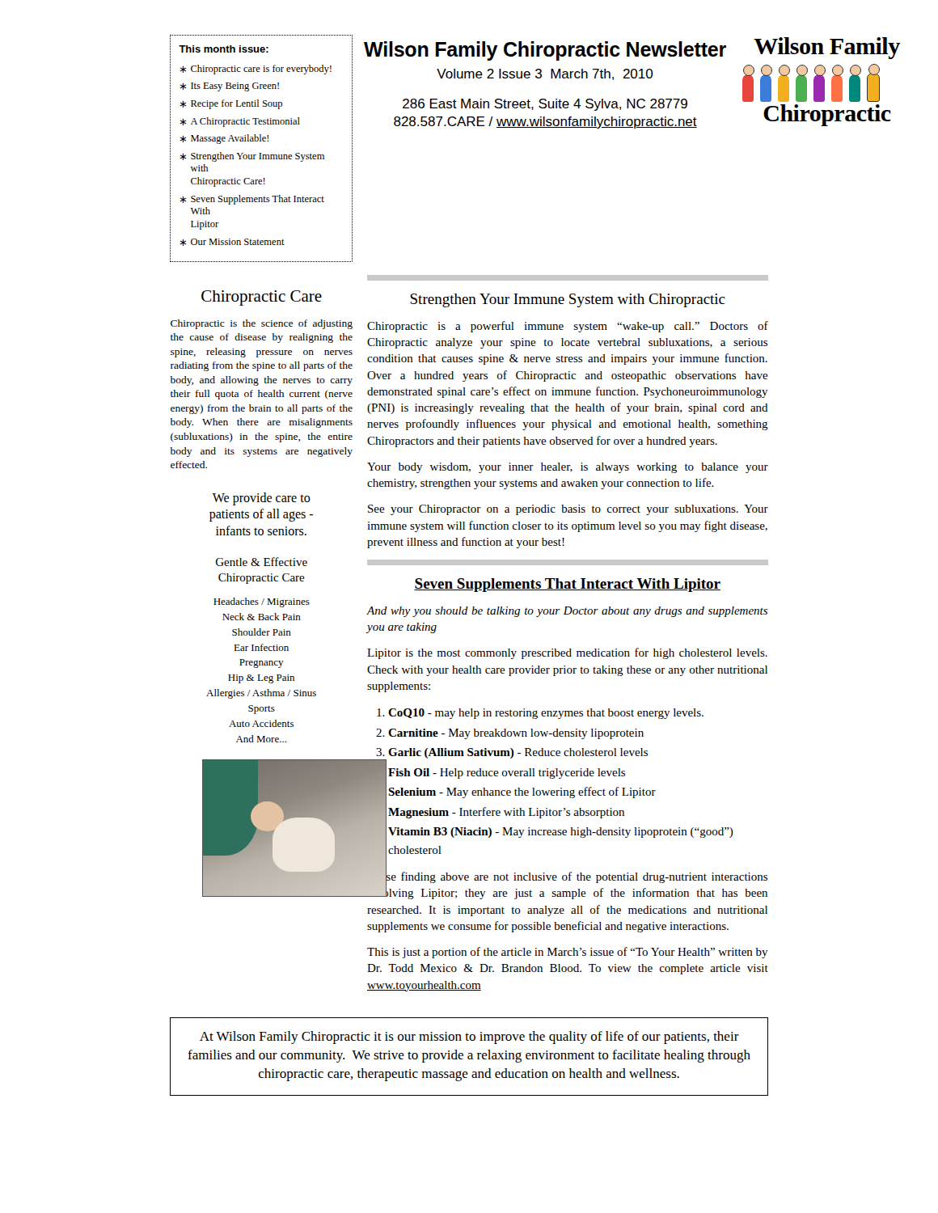This month issue:
Chiropractic care is for everybody!
Its Easy Being Green!
Recipe for Lentil Soup
A Chiropractic Testimonial
Massage Available!
Strengthen Your Immune System with
Chiropractic Care!
Seven Supplements That Interact With
Lipitor
Our Mission Statement
Wilson Family Chiropractic Newsletter
Volume 2 Issue 3 March 7th, 2010
286 East Main Street, Suite 4 Sylva, NC 28779
828.587.CARE / www.wilsonfamilychiropractic.net
Wilson Family
Chiropractic
Chiropractic Care
Chiropractic is the science of adjusting the cause of disease by realigning the spine, releasing pressure on nerves radiating from the spine to all parts of the body, and allowing the nerves to carry their full quota of health current (nerve energy) from the brain to all parts of the body. When there are misalignments (subluxations) in the spine, the entire body and its systems are negatively effected.
We provide care to
patients of all ages -
infants to seniors.
Gentle & Effective
Chiropractic Care
Headaches / Migraines
Neck & Back Pain
Shoulder Pain
Ear Infection
Pregnancy
Hip & Leg Pain
Allergies / Asthma / Sinus
Sports
Auto Accidents
And More...
Strengthen Your Immune System with Chiropractic
Chiropractic is a powerful immune system “wake-up call.” Doctors of Chiropractic analyze your spine to locate vertebral subluxations, a serious condition that causes spine & nerve stress and impairs your immune function. Over a hundred years of Chiropractic and osteopathic observations have demonstrated spinal care’s effect on immune function. Psychoneuroimmunology (PNI) is increasingly revealing that the health of your brain, spinal cord and nerves profoundly influences your physical and emotional health, something Chiropractors and their patients have observed for over a hundred years.
Your body wisdom, your inner healer, is always working to balance your chemistry, strengthen your systems and awaken your connection to life.
See your Chiropractor on a periodic basis to correct your subluxations. Your immune system will function closer to its optimum level so you may fight disease, prevent illness and function at your best!
Seven Supplements That Interact With Lipitor
And why you should be talking to your Doctor about any drugs and supplements you are taking
Lipitor is the most commonly prescribed medication for high cholesterol levels. Check with your health care provider prior to taking these or any other nutritional supplements:
CoQ10 - may help in restoring enzymes that boost energy levels.
Carnitine - May breakdown low-density lipoprotein
Garlic (Allium Sativum) - Reduce cholesterol levels
Fish Oil - Help reduce overall triglyceride levels
Selenium - May enhance the lowering effect of Lipitor
Magnesium - Interfere with Lipitor’s absorption
Vitamin B3 (Niacin) - May increase high-density lipoprotein (“good”) cholesterol
These finding above are not inclusive of the potential drug-nutrient interactions involving Lipitor; they are just a sample of the information that has been researched. It is important to analyze all of the medications and nutritional supplements we consume for possible beneficial and negative interactions.
This is just a portion of the article in March’s issue of “To Your Health” written by Dr. Todd Mexico & Dr. Brandon Blood. To view the complete article visit www.toyourhealth.com
At Wilson Family Chiropractic it is our mission to improve the quality of life of our patients, their families and our community. We strive to provide a relaxing environment to facilitate healing through chiropractic care, therapeutic massage and education on health and wellness.